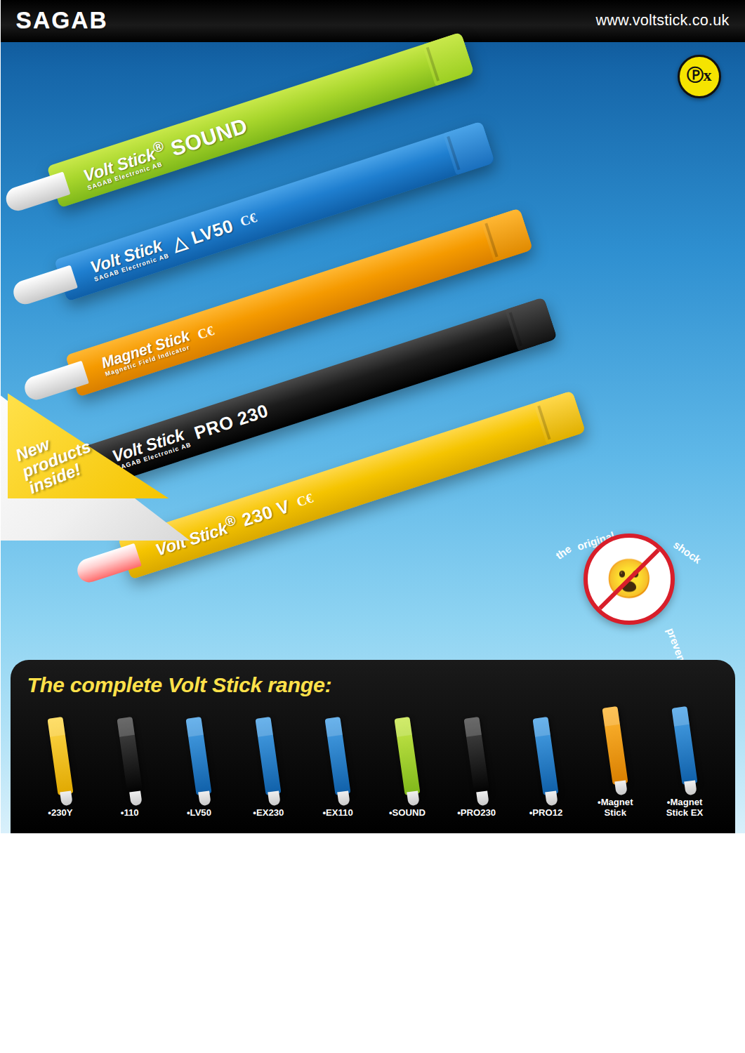SAGAB
www.voltstick.co.uk
Ⓟx
Volt Stick®SAGAB Electronic AB SOUND
Volt StickSAGAB Electronic AB △ LV50 C€
Magnet StickMagnetic Field Indicator C€
Volt StickSAGAB Electronic AB PRO 230
Volt Stick® 230 V C€
the original shock prevention
😮
New
products
inside!
Volt Stick®
Non-contact Testers
The market leading Volt Stick is the original compact non-contact tester to check for the presence of an AC voltage in cables, wall sockets, fuses, circuit breakers and junction boxes.
Safe and easy to operate, simply apply the Volt Stick close to the area to be tested and, where a voltage is detected, the red light indicator clearly illuminates.
The complete Volt Stick range:
230Y
110
LV50
EX230
EX110
SOUND
PRO230
PRO12
Magnet
Stick
Magnet
Stick EX